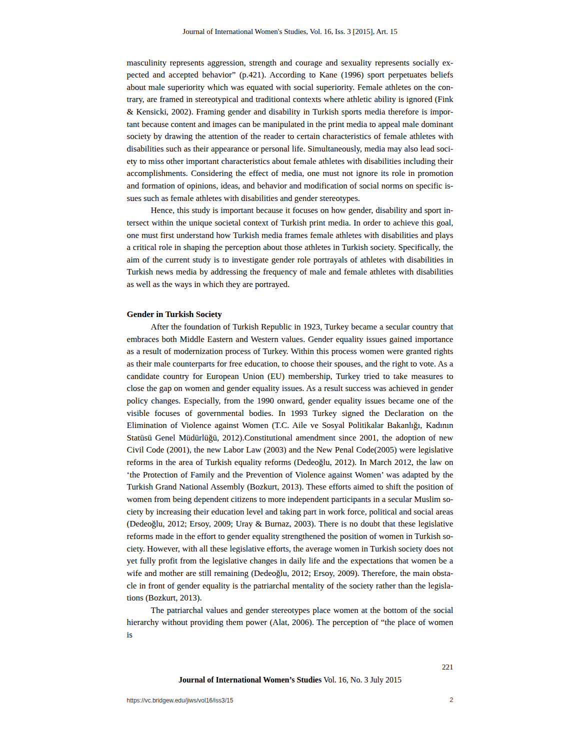Journal of International Women's Studies, Vol. 16, Iss. 3 [2015], Art. 15
masculinity represents aggression, strength and courage and sexuality represents socially expected and accepted behavior” (p.421). According to Kane (1996) sport perpetuates beliefs about male superiority which was equated with social superiority. Female athletes on the contrary, are framed in stereotypical and traditional contexts where athletic ability is ignored (Fink & Kensicki, 2002). Framing gender and disability in Turkish sports media therefore is important because content and images can be manipulated in the print media to appeal male dominant society by drawing the attention of the reader to certain characteristics of female athletes with disabilities such as their appearance or personal life. Simultaneously, media may also lead society to miss other important characteristics about female athletes with disabilities including their accomplishments. Considering the effect of media, one must not ignore its role in promotion and formation of opinions, ideas, and behavior and modification of social norms on specific issues such as female athletes with disabilities and gender stereotypes.
Hence, this study is important because it focuses on how gender, disability and sport intersect within the unique societal context of Turkish print media. In order to achieve this goal, one must first understand how Turkish media frames female athletes with disabilities and plays a critical role in shaping the perception about those athletes in Turkish society. Specifically, the aim of the current study is to investigate gender role portrayals of athletes with disabilities in Turkish news media by addressing the frequency of male and female athletes with disabilities as well as the ways in which they are portrayed.
Gender in Turkish Society
After the foundation of Turkish Republic in 1923, Turkey became a secular country that embraces both Middle Eastern and Western values. Gender equality issues gained importance as a result of modernization process of Turkey. Within this process women were granted rights as their male counterparts for free education, to choose their spouses, and the right to vote. As a candidate country for European Union (EU) membership, Turkey tried to take measures to close the gap on women and gender equality issues. As a result success was achieved in gender policy changes. Especially, from the 1990 onward, gender equality issues became one of the visible focuses of governmental bodies. In 1993 Turkey signed the Declaration on the Elimination of Violence against Women (T.C. Aile ve Sosyal Politikalar Bakanlığı, Kadının Statüsü Genel Müdürlüğü, 2012).Constitutional amendment since 2001, the adoption of new Civil Code (2001), the new Labor Law (2003) and the New Penal Code(2005) were legislative reforms in the area of Turkish equality reforms (Dedeoğlu, 2012). In March 2012, the law on ‘the Protection of Family and the Prevention of Violence against Women’ was adapted by the Turkish Grand National Assembly (Bozkurt, 2013). These efforts aimed to shift the position of women from being dependent citizens to more independent participants in a secular Muslim society by increasing their education level and taking part in work force, political and social areas (Dedeoğlu, 2012; Ersoy, 2009; Uray & Burnaz, 2003). There is no doubt that these legislative reforms made in the effort to gender equality strengthened the position of women in Turkish society. However, with all these legislative efforts, the average women in Turkish society does not yet fully profit from the legislative changes in daily life and the expectations that women be a wife and mother are still remaining (Dedeoğlu, 2012; Ersoy, 2009). Therefore, the main obstacle in front of gender equality is the patriarchal mentality of the society rather than the legislations (Bozkurt, 2013).
The patriarchal values and gender stereotypes place women at the bottom of the social hierarchy without providing them power (Alat, 2006). The perception of “the place of women is
221
Journal of International Women’s Studies Vol. 16, No. 3 July 2015
https://vc.bridgew.edu/jiws/vol16/iss3/15 2